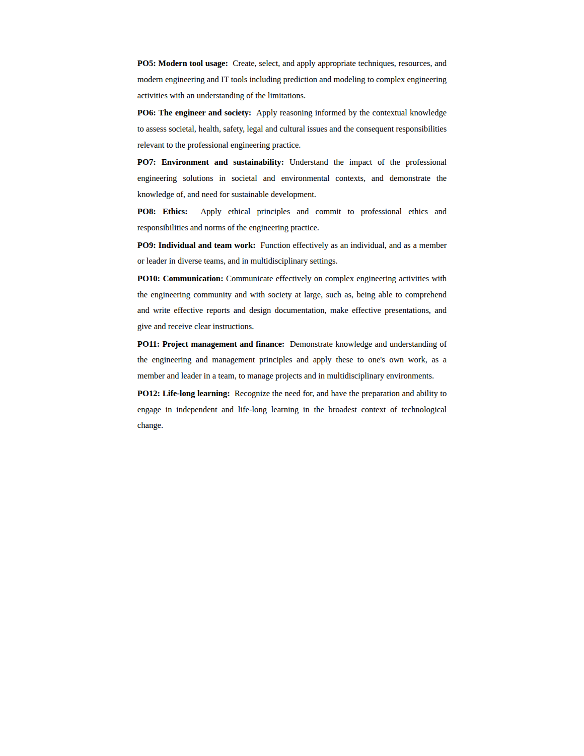PO5: Modern tool usage: Create, select, and apply appropriate techniques, resources, and modern engineering and IT tools including prediction and modeling to complex engineering activities with an understanding of the limitations.
PO6: The engineer and society: Apply reasoning informed by the contextual knowledge to assess societal, health, safety, legal and cultural issues and the consequent responsibilities relevant to the professional engineering practice.
PO7: Environment and sustainability: Understand the impact of the professional engineering solutions in societal and environmental contexts, and demonstrate the knowledge of, and need for sustainable development.
PO8: Ethics: Apply ethical principles and commit to professional ethics and responsibilities and norms of the engineering practice.
PO9: Individual and team work: Function effectively as an individual, and as a member or leader in diverse teams, and in multidisciplinary settings.
PO10: Communication: Communicate effectively on complex engineering activities with the engineering community and with society at large, such as, being able to comprehend and write effective reports and design documentation, make effective presentations, and give and receive clear instructions.
PO11: Project management and finance: Demonstrate knowledge and understanding of the engineering and management principles and apply these to one's own work, as a member and leader in a team, to manage projects and in multidisciplinary environments.
PO12: Life-long learning: Recognize the need for, and have the preparation and ability to engage in independent and life-long learning in the broadest context of technological change.